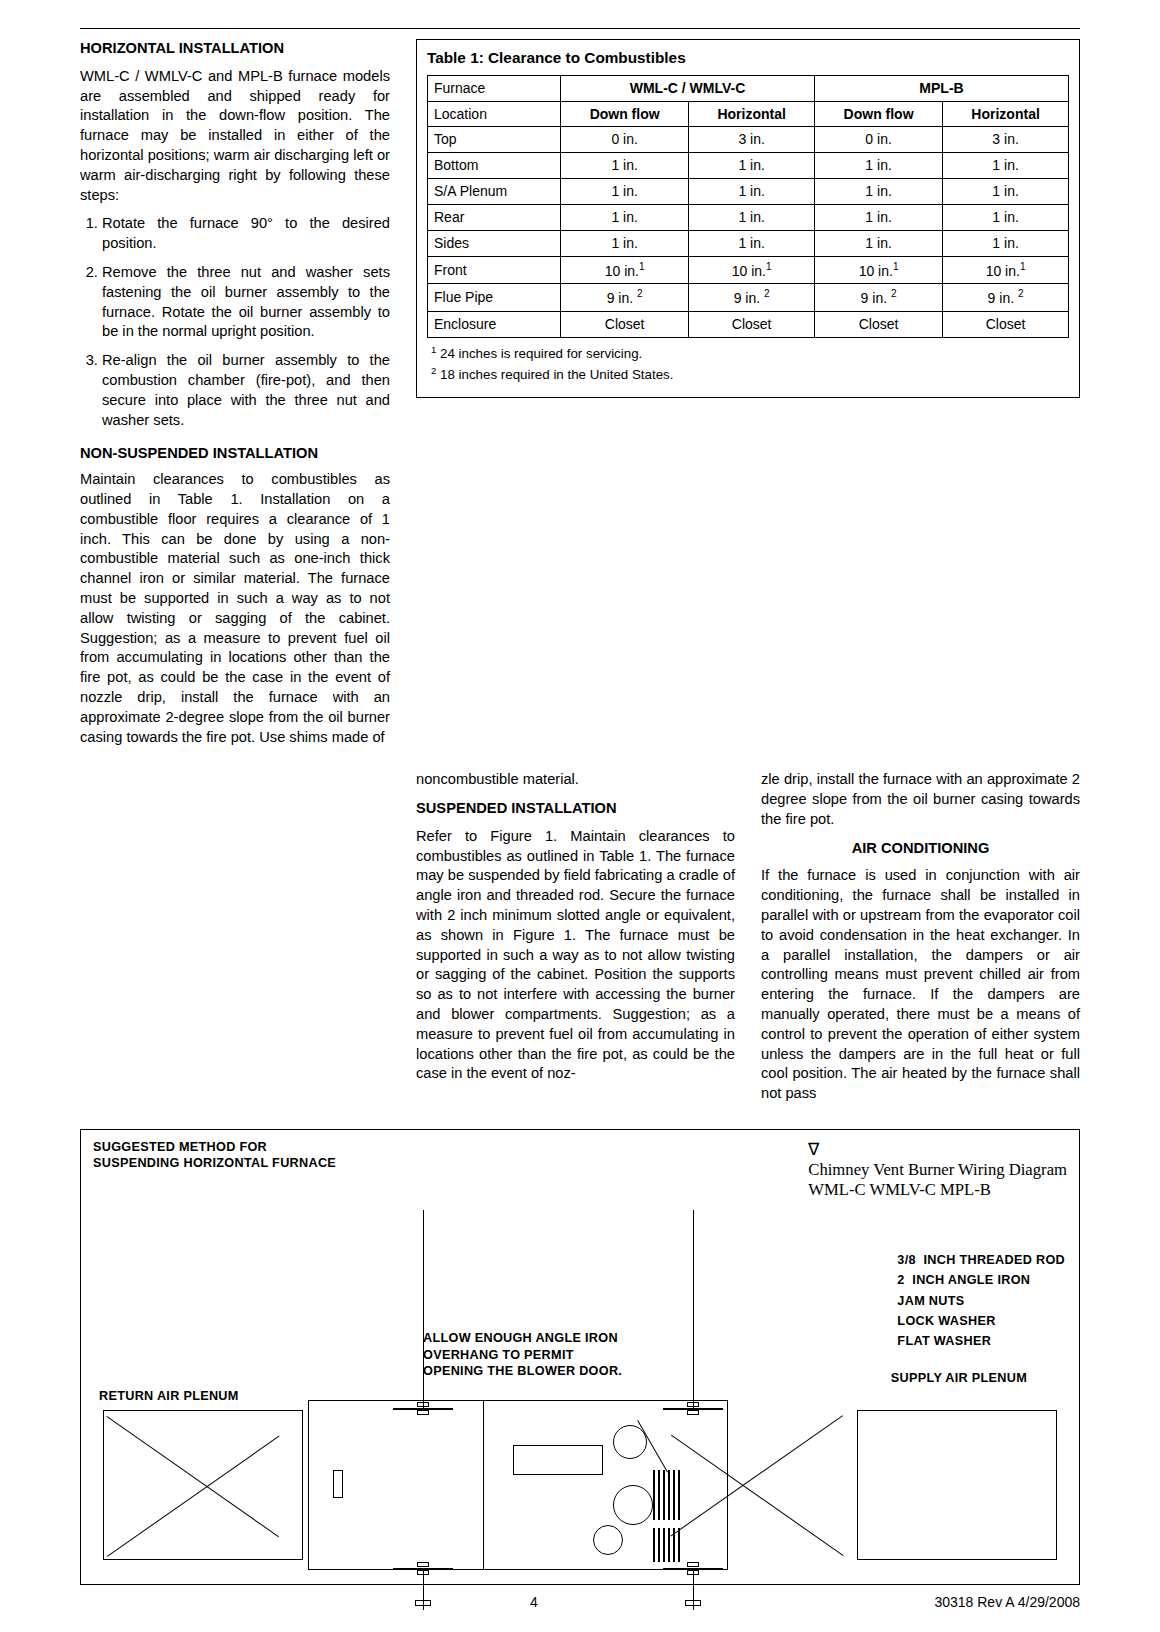Horizontal Installation
WML-C / WMLV-C and MPL-B furnace models are assembled and shipped ready for installation in the down-flow position. The furnace may be installed in either of the horizontal positions; warm air discharging left or warm air-discharging right by following these steps:
Rotate the furnace 90° to the desired position.
Remove the three nut and washer sets fastening the oil burner assembly to the furnace. Rotate the oil burner assembly to be in the normal upright position.
Re-align the oil burner assembly to the combustion chamber (fire-pot), and then secure into place with the three nut and washer sets.
Non-Suspended Installation
Maintain clearances to combustibles as outlined in Table 1. Installation on a combustible floor requires a clearance of 1 inch. This can be done by using a non-combustible material such as one-inch thick channel iron or similar material. The furnace must be supported in such a way as to not allow twisting or sagging of the cabinet. Suggestion; as a measure to prevent fuel oil from accumulating in locations other than the fire pot, as could be the case in the event of nozzle drip, install the furnace with an approximate 2-degree slope from the oil burner casing towards the fire pot. Use shims made of
Table 1: Clearance to Combustibles
| Furnace | WML-C / WMLV-C | MPL-B |
| --- | --- | --- |
| Location | Down flow | Horizontal | Down flow | Horizontal |
| Top | 0 in. | 3 in. | 0 in. | 3 in. |
| Bottom | 1 in. | 1 in. | 1 in. | 1 in. |
| S/A Plenum | 1 in. | 1 in. | 1 in. | 1 in. |
| Rear | 1 in. | 1 in. | 1 in. | 1 in. |
| Sides | 1 in. | 1 in. | 1 in. | 1 in. |
| Front | 10 in. 1 | 10 in. 1 | 10 in. 1 | 10 in. 1 |
| Flue Pipe | 9 in. 2 | 9 in. 2 | 9 in. 2 | 9 in. 2 |
| Enclosure | Closet | Closet | Closet | Closet |
1 24 inches is required for servicing.
2 18 inches required in the United States.
noncombustible material.
Suspended Installation
Refer to Figure 1. Maintain clearances to combustibles as outlined in Table 1. The furnace may be suspended by field fabricating a cradle of angle iron and threaded rod. Secure the furnace with 2 inch minimum slotted angle or equivalent, as shown in Figure 1. The furnace must be supported in such a way as to not allow twisting or sagging of the cabinet. Position the supports so as to not interfere with accessing the burner and blower compartments. Suggestion; as a measure to prevent fuel oil from accumulating in locations other than the fire pot, as could be the case in the event of noz-
zle drip, install the furnace with an approximate 2 degree slope from the oil burner casing towards the fire pot.
Air Conditioning
If the furnace is used in conjunction with air conditioning, the furnace shall be installed in parallel with or upstream from the evaporator coil to avoid condensation in the heat exchanger. In a parallel installation, the dampers or air controlling means must prevent chilled air from entering the furnace. If the dampers are manually operated, there must be a means of control to prevent the operation of either system unless the dampers are in the full heat or full cool position. The air heated by the furnace shall not pass
SUGGESTED METHOD FOR
SUSPENDING HORIZONTAL FURNACE
∇
Chimney Vent Burner Wiring Diagram
WML-C WMLV-C MPL-B
3/8 INCH THREADED ROD
2 INCH ANGLE IRON
JAM NUTS
LOCK WASHER
FLAT WASHER
ALLOW ENOUGH ANGLE IRON
OVERHANG TO PERMIT
OPENING THE BLOWER DOOR.
RETURN AIR PLENUM
SUPPLY AIR PLENUM
4
30318 Rev A 4/29/2008